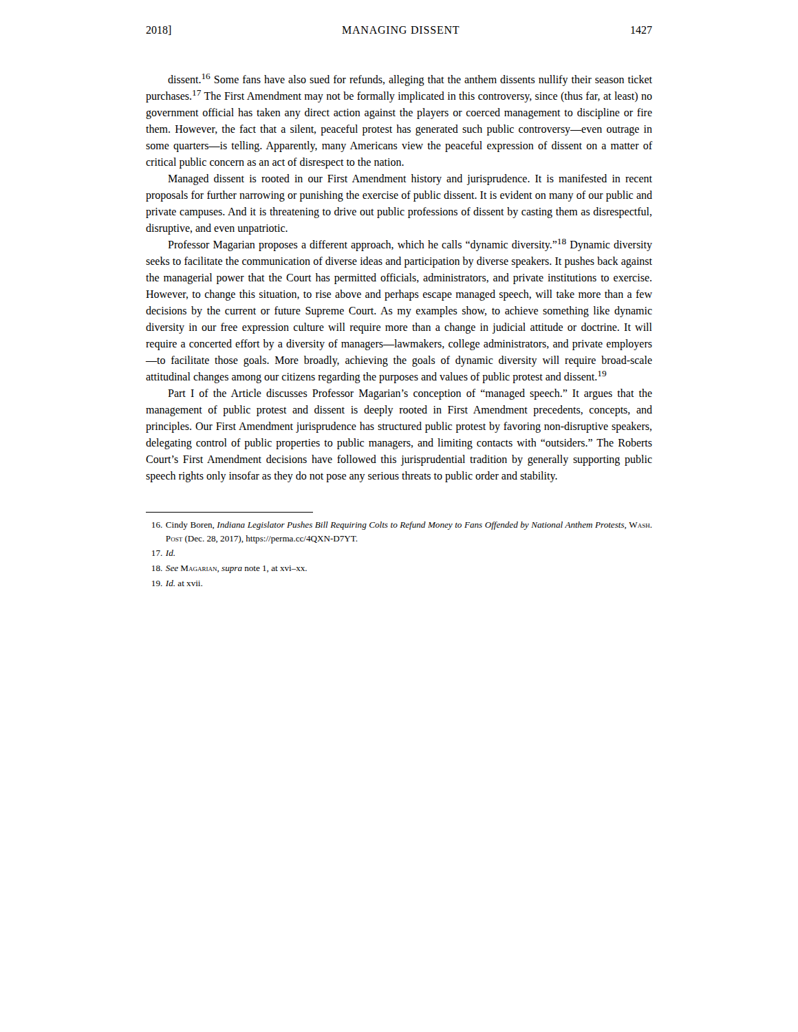2018] MANAGING DISSENT 1427
dissent.16 Some fans have also sued for refunds, alleging that the anthem dissents nullify their season ticket purchases.17 The First Amendment may not be formally implicated in this controversy, since (thus far, at least) no government official has taken any direct action against the players or coerced management to discipline or fire them. However, the fact that a silent, peaceful protest has generated such public controversy—even outrage in some quarters—is telling. Apparently, many Americans view the peaceful expression of dissent on a matter of critical public concern as an act of disrespect to the nation.
Managed dissent is rooted in our First Amendment history and jurisprudence. It is manifested in recent proposals for further narrowing or punishing the exercise of public dissent. It is evident on many of our public and private campuses. And it is threatening to drive out public professions of dissent by casting them as disrespectful, disruptive, and even unpatriotic.
Professor Magarian proposes a different approach, which he calls “dynamic diversity.”18 Dynamic diversity seeks to facilitate the communication of diverse ideas and participation by diverse speakers. It pushes back against the managerial power that the Court has permitted officials, administrators, and private institutions to exercise. However, to change this situation, to rise above and perhaps escape managed speech, will take more than a few decisions by the current or future Supreme Court. As my examples show, to achieve something like dynamic diversity in our free expression culture will require more than a change in judicial attitude or doctrine. It will require a concerted effort by a diversity of managers—lawmakers, college administrators, and private employers—to facilitate those goals. More broadly, achieving the goals of dynamic diversity will require broad-scale attitudinal changes among our citizens regarding the purposes and values of public protest and dissent.19
Part I of the Article discusses Professor Magarian’s conception of “managed speech.” It argues that the management of public protest and dissent is deeply rooted in First Amendment precedents, concepts, and principles. Our First Amendment jurisprudence has structured public protest by favoring non-disruptive speakers, delegating control of public properties to public managers, and limiting contacts with “outsiders.” The Roberts Court’s First Amendment decisions have followed this jurisprudential tradition by generally supporting public speech rights only insofar as they do not pose any serious threats to public order and stability.
16. Cindy Boren, Indiana Legislator Pushes Bill Requiring Colts to Refund Money to Fans Offended by National Anthem Protests, Wash. Post (Dec. 28, 2017), https://perma.cc/4QXN-D7YT.
17. Id.
18. See Magarian, supra note 1, at xvi–xx.
19. Id. at xvii.